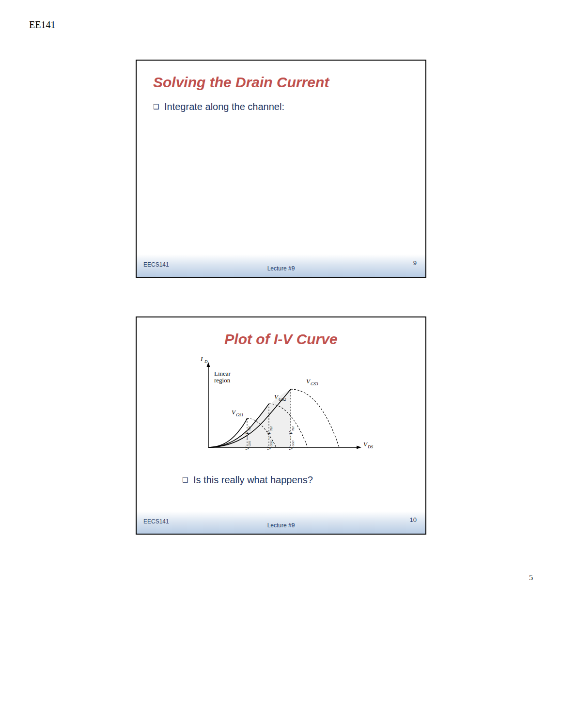EE141
Solving the Drain Current
❑Integrate along the channel:
EECS141 Lecture #9 9
Plot of I-V Curve
I D V DS Linear region V GS1 V GS2 V GS3 V GS1 − V TH V GS2 − V TH V GS3 − V TH
❑Is this really what happens?
EECS141 Lecture #9 10
5